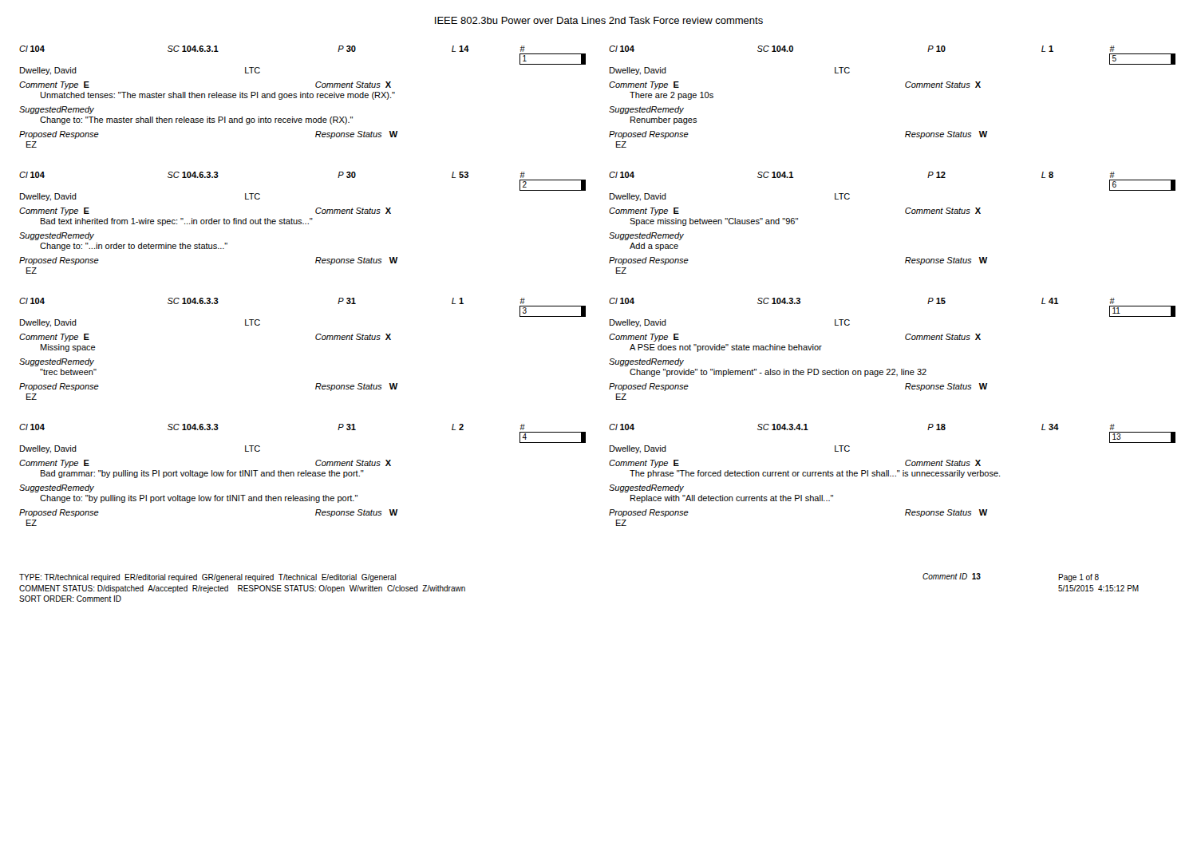IEEE 802.3bu Power over Data Lines 2nd Task Force review comments
Cl 104
SC 104.6.3.1
P 30
L 14
# 1
Dwelley, David
LTC
Comment Type E
Comment Status X
Unmatched tenses: "The master shall then release its PI and goes into receive mode (RX)."
SuggestedRemedy
Change to: "The master shall then release its PI and go into receive mode (RX)."
Proposed Response
Response Status W
EZ
Cl 104
SC 104.6.3.3
P 30
L 53
# 2
Dwelley, David
LTC
Comment Type E
Comment Status X
Bad text inherited from 1-wire spec: "...in order to find out the status..."
SuggestedRemedy
Change to: "...in order to determine the status..."
Proposed Response
Response Status W
EZ
Cl 104
SC 104.6.3.3
P 31
L 1
# 3
Dwelley, David
LTC
Comment Type E
Comment Status X
Missing space
SuggestedRemedy
"trec between"
Proposed Response
Response Status W
EZ
Cl 104
SC 104.6.3.3
P 31
L 2
# 4
Dwelley, David
LTC
Comment Type E
Comment Status X
Bad grammar: "by pulling its PI port voltage low for tINIT and then release the port."
SuggestedRemedy
Change to: "by pulling its PI port voltage low for tINIT and then releasing the port."
Proposed Response
Response Status W
EZ
Cl 104
SC 104.0
P 10
L 1
# 5
Dwelley, David
LTC
Comment Type E
Comment Status X
There are 2 page 10s
SuggestedRemedy
Renumber pages
Proposed Response
Response Status W
EZ
Cl 104
SC 104.1
P 12
L 8
# 6
Dwelley, David
LTC
Comment Type E
Comment Status X
Space missing between "Clauses" and "96"
SuggestedRemedy
Add a space
Proposed Response
Response Status W
EZ
Cl 104
SC 104.3.3
P 15
L 41
# 11
Dwelley, David
LTC
Comment Type E
Comment Status X
A PSE does not "provide" state machine behavior
SuggestedRemedy
Change "provide" to "implement" - also in the PD section on page 22, line 32
Proposed Response
Response Status W
EZ
Cl 104
SC 104.3.4.1
P 18
L 34
# 13
Dwelley, David
LTC
Comment Type E
Comment Status X
The phrase "The forced detection current or currents at the PI shall..." is unnecessarily verbose.
SuggestedRemedy
Replace with "All detection currents at the PI shall..."
Proposed Response
Response Status W
EZ
TYPE: TR/technical required ER/editorial required GR/general required T/technical E/editorial G/general
COMMENT STATUS: D/dispatched A/accepted R/rejected RESPONSE STATUS: O/open W/written C/closed Z/withdrawn
SORT ORDER: Comment ID
Comment ID 13
Page 1 of 8
5/15/2015 4:15:12 PM